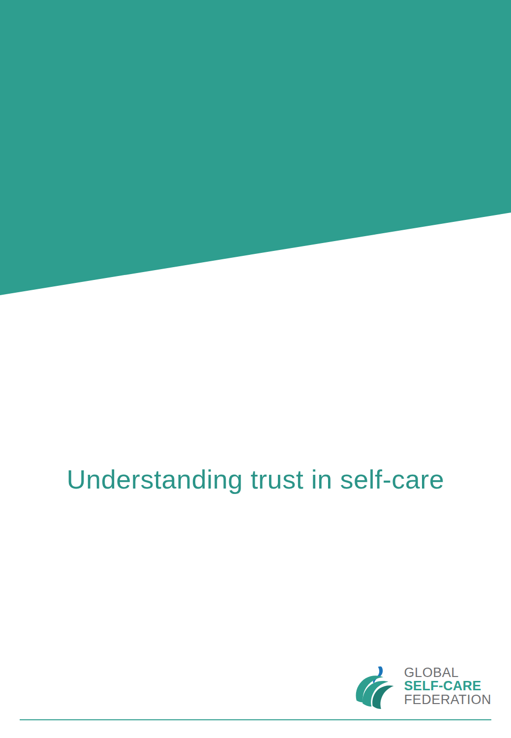Understanding trust in self-care
Global Self-Care Federation